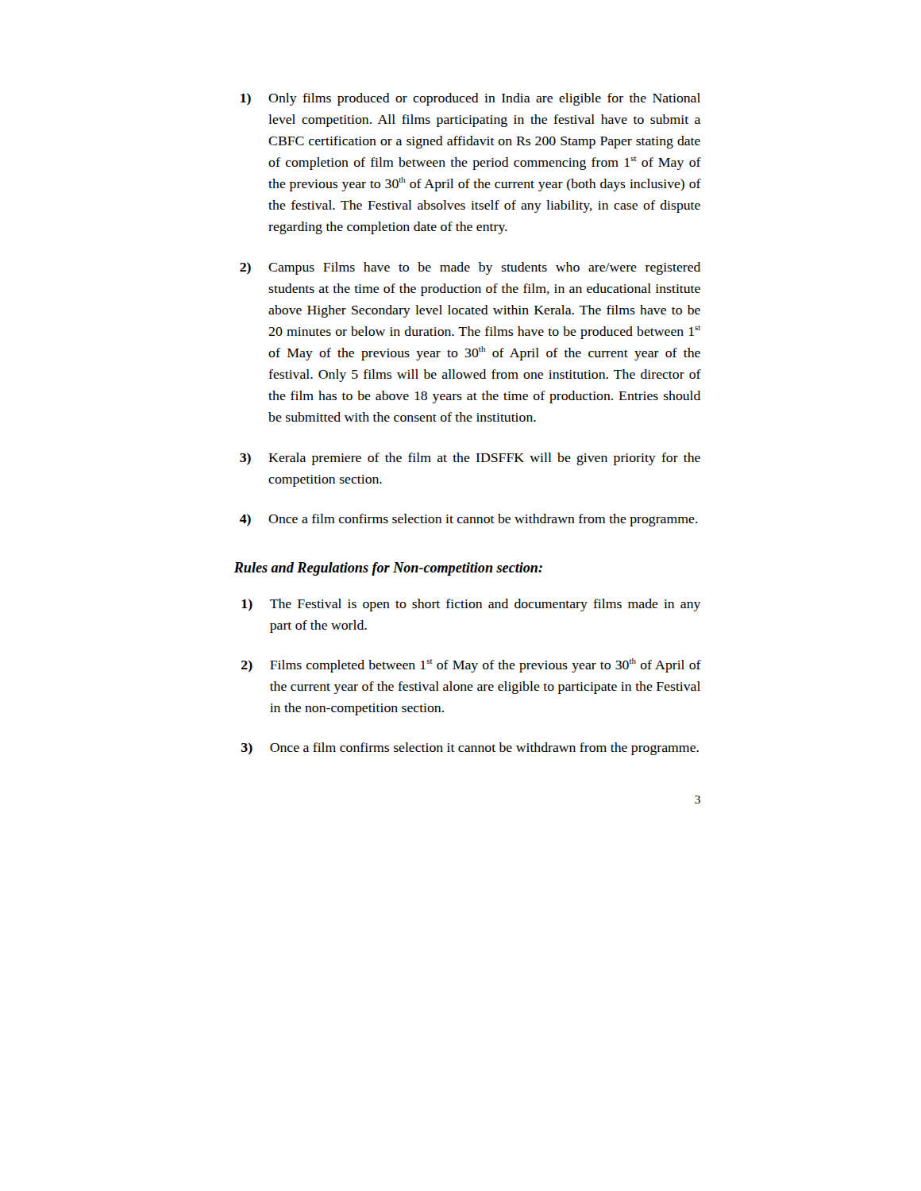Only films produced or coproduced in India are eligible for the National level competition. All films participating in the festival have to submit a CBFC certification or a signed affidavit on Rs 200 Stamp Paper stating date of completion of film between the period commencing from 1st of May of the previous year to 30th of April of the current year (both days inclusive) of the festival. The Festival absolves itself of any liability, in case of dispute regarding the completion date of the entry.
Campus Films have to be made by students who are/were registered students at the time of the production of the film, in an educational institute above Higher Secondary level located within Kerala. The films have to be 20 minutes or below in duration. The films have to be produced between 1st of May of the previous year to 30th of April of the current year of the festival. Only 5 films will be allowed from one institution. The director of the film has to be above 18 years at the time of production. Entries should be submitted with the consent of the institution.
Kerala premiere of the film at the IDSFFK will be given priority for the competition section.
Once a film confirms selection it cannot be withdrawn from the programme.
Rules and Regulations for Non-competition section:
The Festival is open to short fiction and documentary films made in any part of the world.
Films completed between 1st of May of the previous year to 30th of April of the current year of the festival alone are eligible to participate in the Festival in the non-competition section.
Once a film confirms selection it cannot be withdrawn from the programme.
3